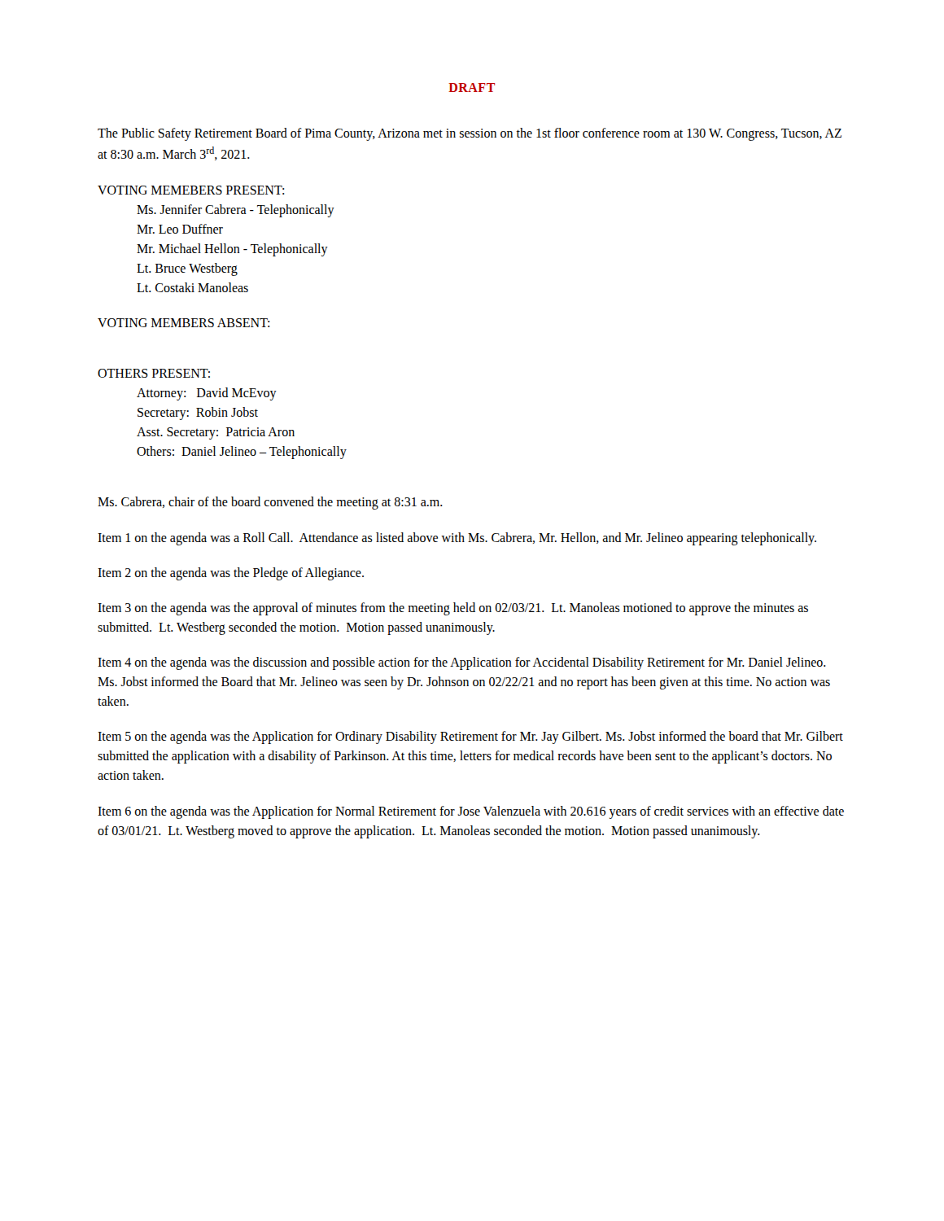DRAFT
The Public Safety Retirement Board of Pima County, Arizona met in session on the 1st floor conference room at 130 W. Congress, Tucson, AZ at 8:30 a.m. March 3rd, 2021.
VOTING MEMEBERS PRESENT:
Ms. Jennifer Cabrera - Telephonically
Mr. Leo Duffner
Mr. Michael Hellon - Telephonically
Lt. Bruce Westberg
Lt. Costaki Manoleas
VOTING MEMBERS ABSENT:
OTHERS PRESENT:
Attorney: David McEvoy
Secretary: Robin Jobst
Asst. Secretary: Patricia Aron
Others: Daniel Jelineo – Telephonically
Ms. Cabrera, chair of the board convened the meeting at 8:31 a.m.
Item 1 on the agenda was a Roll Call. Attendance as listed above with Ms. Cabrera, Mr. Hellon, and Mr. Jelineo appearing telephonically.
Item 2 on the agenda was the Pledge of Allegiance.
Item 3 on the agenda was the approval of minutes from the meeting held on 02/03/21. Lt. Manoleas motioned to approve the minutes as submitted. Lt. Westberg seconded the motion. Motion passed unanimously.
Item 4 on the agenda was the discussion and possible action for the Application for Accidental Disability Retirement for Mr. Daniel Jelineo. Ms. Jobst informed the Board that Mr. Jelineo was seen by Dr. Johnson on 02/22/21 and no report has been given at this time. No action was taken.
Item 5 on the agenda was the Application for Ordinary Disability Retirement for Mr. Jay Gilbert. Ms. Jobst informed the board that Mr. Gilbert submitted the application with a disability of Parkinson. At this time, letters for medical records have been sent to the applicant’s doctors. No action taken.
Item 6 on the agenda was the Application for Normal Retirement for Jose Valenzuela with 20.616 years of credit services with an effective date of 03/01/21. Lt. Westberg moved to approve the application. Lt. Manoleas seconded the motion. Motion passed unanimously.